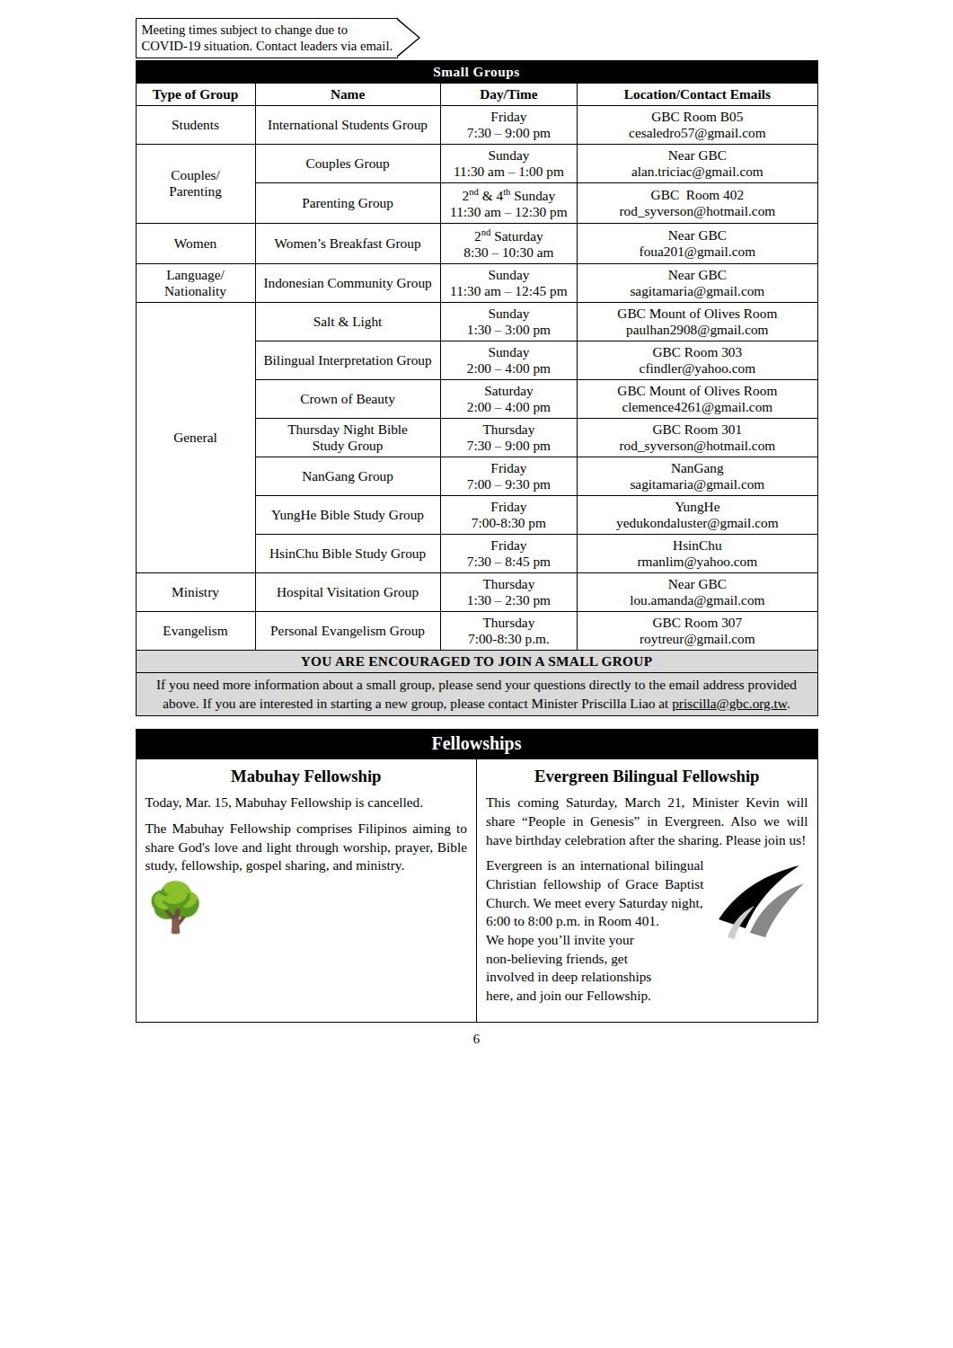Meeting times subject to change due to
COVID-19 situation. Contact leaders via email.
| Small Groups |
| Type of Group | Name | Day/Time | Location/Contact Emails |
| Students | International Students Group | Friday 7:30 – 9:00 pm | GBC Room B05 cesaledro57@gmail.com |
| Couples/ Parenting | Couples Group | Sunday 11:30 am – 1:00 pm | Near GBC alan.triciac@gmail.com |
| Parenting Group | 2 nd & 4 th Sunday 11:30 am – 12:30 pm | GBC Room 402 rod_syverson@hotmail.com |
| Women | Women’s Breakfast Group | 2 nd Saturday 8:30 – 10:30 am | Near GBC foua201@gmail.com |
| Language/ Nationality | Indonesian Community Group | Sunday 11:30 am – 12:45 pm | Near GBC sagitamaria@gmail.com |
| General | Salt & Light | Sunday 1:30 – 3:00 pm | GBC Mount of Olives Room paulhan2908@gmail.com |
| Bilingual Interpretation Group | Sunday 2:00 – 4:00 pm | GBC Room 303 cfindler@yahoo.com |
| Crown of Beauty | Saturday 2:00 – 4:00 pm | GBC Mount of Olives Room clemence4261@gmail.com |
| Thursday Night Bible Study Group | Thursday 7:30 – 9:00 pm | GBC Room 301 rod_syverson@hotmail.com |
| NanGang Group | Friday 7:00 – 9:30 pm | NanGang sagitamaria@gmail.com |
| YungHe Bible Study Group | Friday 7:00-8:30 pm | YungHe yedukondaluster@gmail.com |
| HsinChu Bible Study Group | Friday 7:30 – 8:45 pm | HsinChu rmanlim@yahoo.com |
| Ministry | Hospital Visitation Group | Thursday 1:30 – 2:30 pm | Near GBC lou.amanda@gmail.com |
| Evangelism | Personal Evangelism Group | Thursday 7:00-8:30 p.m. | GBC Room 307 roytreur@gmail.com |
| YOU ARE ENCOURAGED TO JOIN A SMALL GROUP |
| If you need more information about a small group, please send your questions directly to the email address provided above. If you are interested in starting a new group, please contact Minister Priscilla Liao at priscilla@gbc.org.tw . |
Fellowships
| Mabuhay Fellowship Today, Mar. 15, Mabuhay Fellowship is cancelled. The Mabuhay Fellowship comprises Filipinos aiming to share God's love and light through worship, prayer, Bible study, fellowship, gospel sharing, and ministry. 🌳 | Evergreen Bilingual Fellowship This coming Saturday, March 21, Minister Kevin will share “People in Genesis” in Evergreen. Also we will have birthday celebration after the sharing. Please join us! Evergreen is an international bilingual Christian fellowship of Grace Baptist Church. We meet every Saturday night, 6:00 to 8:00 p.m. in Room 401. We hope you’ll invite your non-believing friends, get involved in deep relationships here, and join our Fellowship. |
6